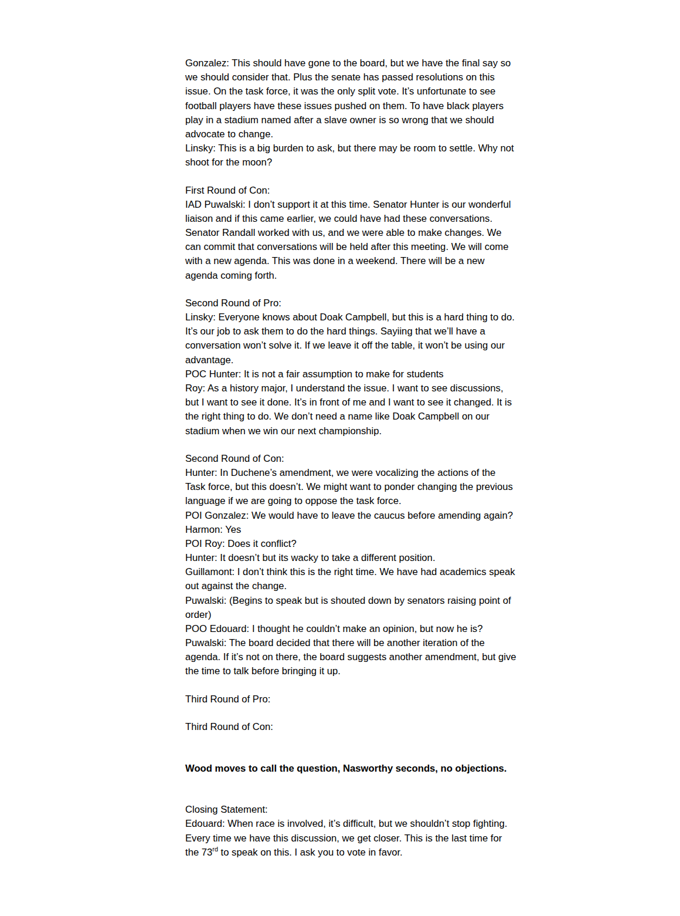Gonzalez: This should have gone to the board, but we have the final say so we should consider that. Plus the senate has passed resolutions on this issue. On the task force, it was the only split vote. It’s unfortunate to see football players have these issues pushed on them. To have black players play in a stadium named after a slave owner is so wrong that we should advocate to change.
Linsky: This is a big burden to ask, but there may be room to settle. Why not shoot for the moon?
First Round of Con:
IAD Puwalski: I don’t support it at this time. Senator Hunter is our wonderful liaison and if this came earlier, we could have had these conversations. Senator Randall worked with us, and we were able to make changes. We can commit that conversations will be held after this meeting. We will come with a new agenda. This was done in a weekend. There will be a new agenda coming forth.
Second Round of Pro:
Linsky: Everyone knows about Doak Campbell, but this is a hard thing to do. It’s our job to ask them to do the hard things. Sayiing that we’ll have a conversation won’t solve it. If we leave it off the table, it won’t be using our advantage.
POC Hunter: It is not a fair assumption to make for students
Roy: As a history major, I understand the issue. I want to see discussions, but I want to see it done. It’s in front of me and I want to see it changed. It is the right thing to do. We don’t need a name like Doak Campbell on our stadium when we win our next championship.
Second Round of Con:
Hunter: In Duchene’s amendment, we were vocalizing the actions of the Task force, but this doesn’t. We might want to ponder changing the previous language if we are going to oppose the task force.
POI Gonzalez: We would have to leave the caucus before amending again?
Harmon: Yes
POI Roy: Does it conflict?
Hunter: It doesn’t but its wacky to take a different position.
Guillamont: I don’t think this is the right time. We have had academics speak out against the change.
Puwalski: (Begins to speak but is shouted down by senators raising point of order)
POO Edouard: I thought he couldn’t make an opinion, but now he is?
Puwalski: The board decided that there will be another iteration of the agenda. If it’s not on there, the board suggests another amendment, but give the time to talk before bringing it up.
Third Round of Pro:
Third Round of Con:
Wood moves to call the question, Nasworthy seconds, no objections.
Closing Statement:
Edouard: When race is involved, it’s difficult, but we shouldn’t stop fighting. Every time we have this discussion, we get closer. This is the last time for the 73rd to speak on this. I ask you to vote in favor.